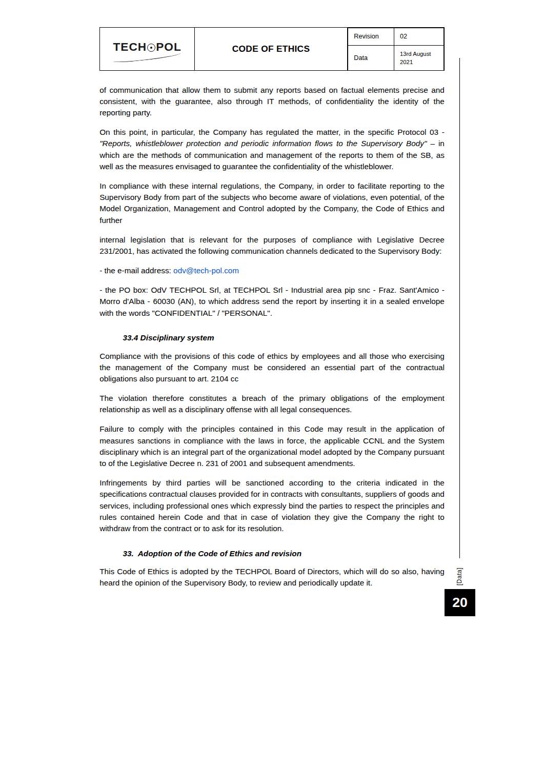| TECH POL | CODE OF ETHICS | / Revision / 02 / / Data / 13rd August 2021 / |
of communication that allow them to submit any reports based on factual elements precise and consistent, with the guarantee, also through IT methods, of confidentiality the identity of the reporting party.
On this point, in particular, the Company has regulated the matter, in the specific Protocol 03 - "Reports, whistleblower protection and periodic information flows to the Supervisory Body" – in which are the methods of communication and management of the reports to them of the SB, as well as the measures envisaged to guarantee the confidentiality of the whistleblower.
In compliance with these internal regulations, the Company, in order to facilitate reporting to the Supervisory Body from part of the subjects who become aware of violations, even potential, of the Model Organization, Management and Control adopted by the Company, the Code of Ethics and further
internal legislation that is relevant for the purposes of compliance with Legislative Decree 231/2001, has activated the following communication channels dedicated to the Supervisory Body:
- the e-mail address: odv@tech-pol.com
- the PO box: OdV TECHPOL Srl, at TECHPOL Srl - Industrial area pip snc - Fraz. Sant'Amico - Morro d'Alba - 60030 (AN), to which address send the report by inserting it in a sealed envelope with the words "CONFIDENTIAL" / "PERSONAL".
33.4 Disciplinary system
Compliance with the provisions of this code of ethics by employees and all those who exercising the management of the Company must be considered an essential part of the contractual obligations also pursuant to art. 2104 cc
The violation therefore constitutes a breach of the primary obligations of the employment relationship as well as a disciplinary offense with all legal consequences.
Failure to comply with the principles contained in this Code may result in the application of measures sanctions in compliance with the laws in force, the applicable CCNL and the System disciplinary which is an integral part of the organizational model adopted by the Company pursuant to of the Legislative Decree n. 231 of 2001 and subsequent amendments.
Infringements by third parties will be sanctioned according to the criteria indicated in the specifications contractual clauses provided for in contracts with consultants, suppliers of goods and services, including professional ones which expressly bind the parties to respect the principles and rules contained herein Code and that in case of violation they give the Company the right to withdraw from the contract or to ask for its resolution.
33. Adoption of the Code of Ethics and revision
This Code of Ethics is adopted by the TECHPOL Board of Directors, which will do so also, having heard the opinion of the Supervisory Body, to review and periodically update it.
[Data]
20